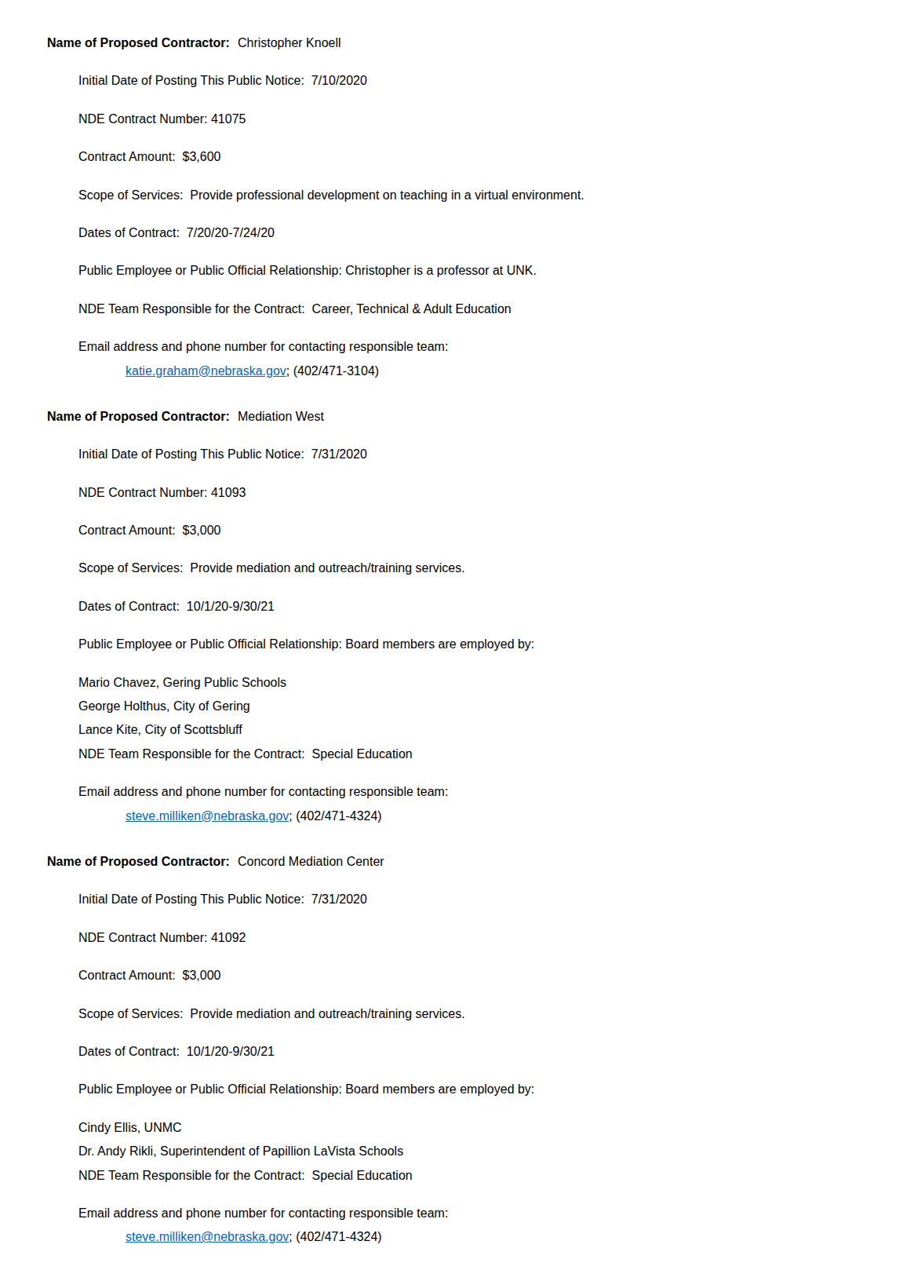Name of Proposed Contractor: Christopher Knoell
Initial Date of Posting This Public Notice: 7/10/2020
NDE Contract Number: 41075
Contract Amount: $3,600
Scope of Services: Provide professional development on teaching in a virtual environment.
Dates of Contract: 7/20/20-7/24/20
Public Employee or Public Official Relationship: Christopher is a professor at UNK.
NDE Team Responsible for the Contract: Career, Technical & Adult Education
Email address and phone number for contacting responsible team:
katie.graham@nebraska.gov; (402/471-3104)
Name of Proposed Contractor: Mediation West
Initial Date of Posting This Public Notice: 7/31/2020
NDE Contract Number: 41093
Contract Amount: $3,000
Scope of Services: Provide mediation and outreach/training services.
Dates of Contract: 10/1/20-9/30/21
Public Employee or Public Official Relationship: Board members are employed by:
Mario Chavez, Gering Public Schools
George Holthus, City of Gering
Lance Kite, City of Scottsbluff
NDE Team Responsible for the Contract: Special Education
Email address and phone number for contacting responsible team:
steve.milliken@nebraska.gov; (402/471-4324)
Name of Proposed Contractor: Concord Mediation Center
Initial Date of Posting This Public Notice: 7/31/2020
NDE Contract Number: 41092
Contract Amount: $3,000
Scope of Services: Provide mediation and outreach/training services.
Dates of Contract: 10/1/20-9/30/21
Public Employee or Public Official Relationship: Board members are employed by:
Cindy Ellis, UNMC
Dr. Andy Rikli, Superintendent of Papillion LaVista Schools
NDE Team Responsible for the Contract: Special Education
Email address and phone number for contacting responsible team:
steve.milliken@nebraska.gov; (402/471-4324)